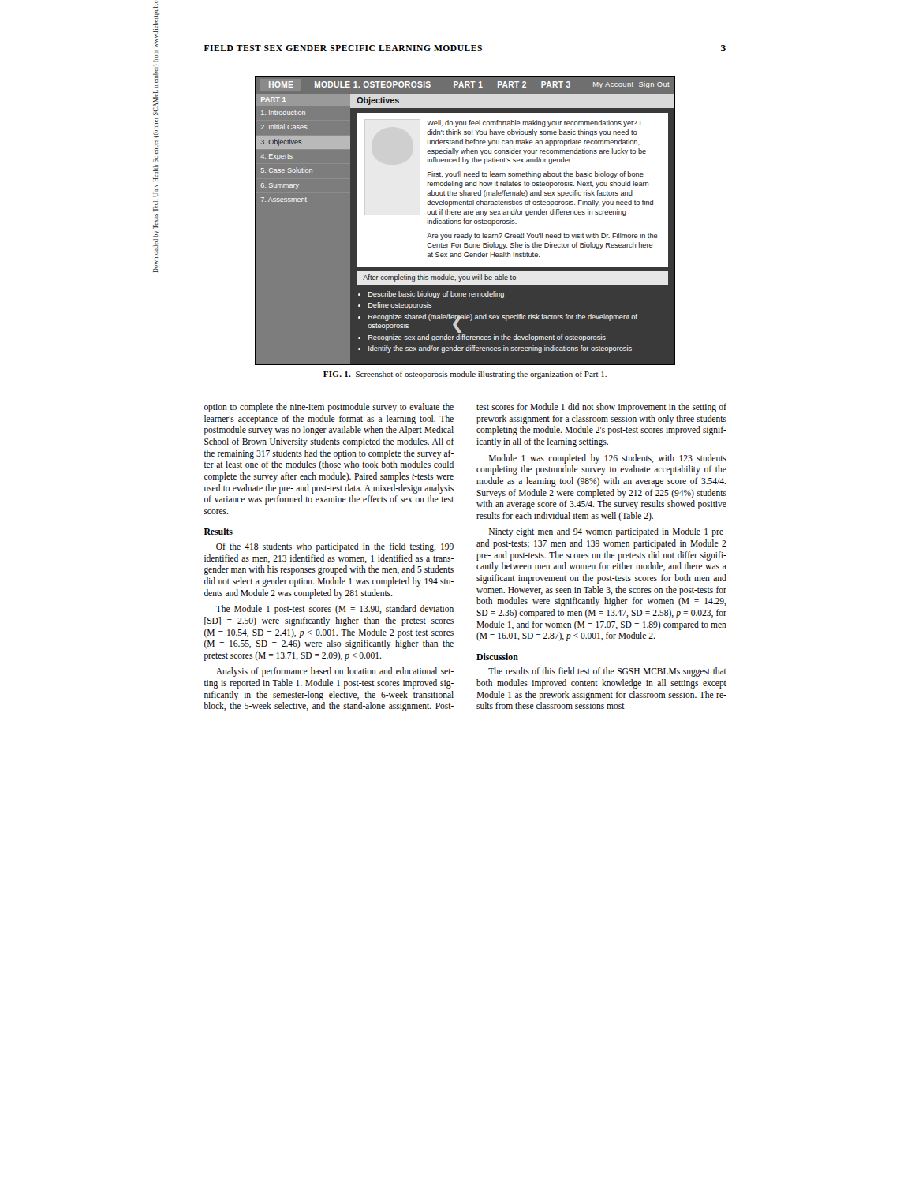Downloaded by Texas Tech Univ Health Sciences (former SCAMeL member) from www.liebertpub.com at 10/11/19. For personal use only.
Field Test Sex Gender Specific Learning Modules 3
HOME MODULE 1. OSTEOPOROSIS PART 1 PART 2 PART 3 My Account Sign Out
PART 1
1. Introduction
2. Initial Cases
3. Objectives
4. Experts
5. Case Solution
6. Summary
7. Assessment
Objectives
Well, do you feel comfortable making your recommendations yet? I didn't think so! You have obviously some basic things you need to understand before you can make an appropriate recommendation, especially when you consider your recommendations are lucky to be influenced by the patient's sex and/or gender.
First, you'll need to learn something about the basic biology of bone remodeling and how it relates to osteoporosis. Next, you should learn about the shared (male/female) and sex specific risk factors and developmental characteristics of osteoporosis. Finally, you need to find out if there are any sex and/or gender differences in screening indications for osteoporosis.
Are you ready to learn? Great! You'll need to visit with Dr. Fillmore in the Center For Bone Biology. She is the Director of Biology Research here at Sex and Gender Health Institute.
After completing this module, you will be able to
Describe basic biology of bone remodeling
Define osteoporosis
Recognize shared (male/female) and sex specific risk factors for the development of osteoporosis
Recognize sex and gender differences in the development of osteoporosis
Identify the sex and/or gender differences in screening indications for osteoporosis
❮
FIG. 1. Screenshot of osteoporosis module illustrating the organization of Part 1.
option to complete the nine-item postmodule survey to evaluate the learner's acceptance of the module format as a learning tool. The postmodule survey was no longer available when the Alpert Medical School of Brown University students completed the modules. All of the remaining 317 students had the option to complete the survey after at least one of the modules (those who took both modules could complete the survey after each module). Paired samples t-tests were used to evaluate the pre- and post-test data. A mixed-design analysis of variance was performed to examine the effects of sex on the test scores.
Results
Of the 418 students who participated in the field testing, 199 identified as men, 213 identified as women, 1 identified as a transgender man with his responses grouped with the men, and 5 students did not select a gender option. Module 1 was completed by 194 students and Module 2 was completed by 281 students.
The Module 1 post-test scores (M = 13.90, standard deviation [SD] = 2.50) were significantly higher than the pretest scores (M = 10.54, SD = 2.41), p < 0.001. The Module 2 post-test scores (M = 16.55, SD = 2.46) were also significantly higher than the pretest scores (M = 13.71, SD = 2.09), p < 0.001.
Analysis of performance based on location and educational setting is reported in Table 1. Module 1 post-test scores improved significantly in the semester-long elective, the 6-week transitional block, the 5-week selective, and the stand-alone assignment. Post-test scores for Module 1 did not show improvement in the setting of prework assignment for a classroom session with only three students completing the module. Module 2's post-test scores improved significantly in all of the learning settings.
Module 1 was completed by 126 students, with 123 students completing the postmodule survey to evaluate acceptability of the module as a learning tool (98%) with an average score of 3.54/4. Surveys of Module 2 were completed by 212 of 225 (94%) students with an average score of 3.45/4. The survey results showed positive results for each individual item as well (Table 2).
Ninety-eight men and 94 women participated in Module 1 pre- and post-tests; 137 men and 139 women participated in Module 2 pre- and post-tests. The scores on the pretests did not differ significantly between men and women for either module, and there was a significant improvement on the post-tests scores for both men and women. However, as seen in Table 3, the scores on the post-tests for both modules were significantly higher for women (M = 14.29, SD = 2.36) compared to men (M = 13.47, SD = 2.58), p = 0.023, for Module 1, and for women (M = 17.07, SD = 1.89) compared to men (M = 16.01, SD = 2.87), p < 0.001, for Module 2.
Discussion
The results of this field test of the SGSH MCBLMs suggest that both modules improved content knowledge in all settings except Module 1 as the prework assignment for classroom session. The results from these classroom sessions most